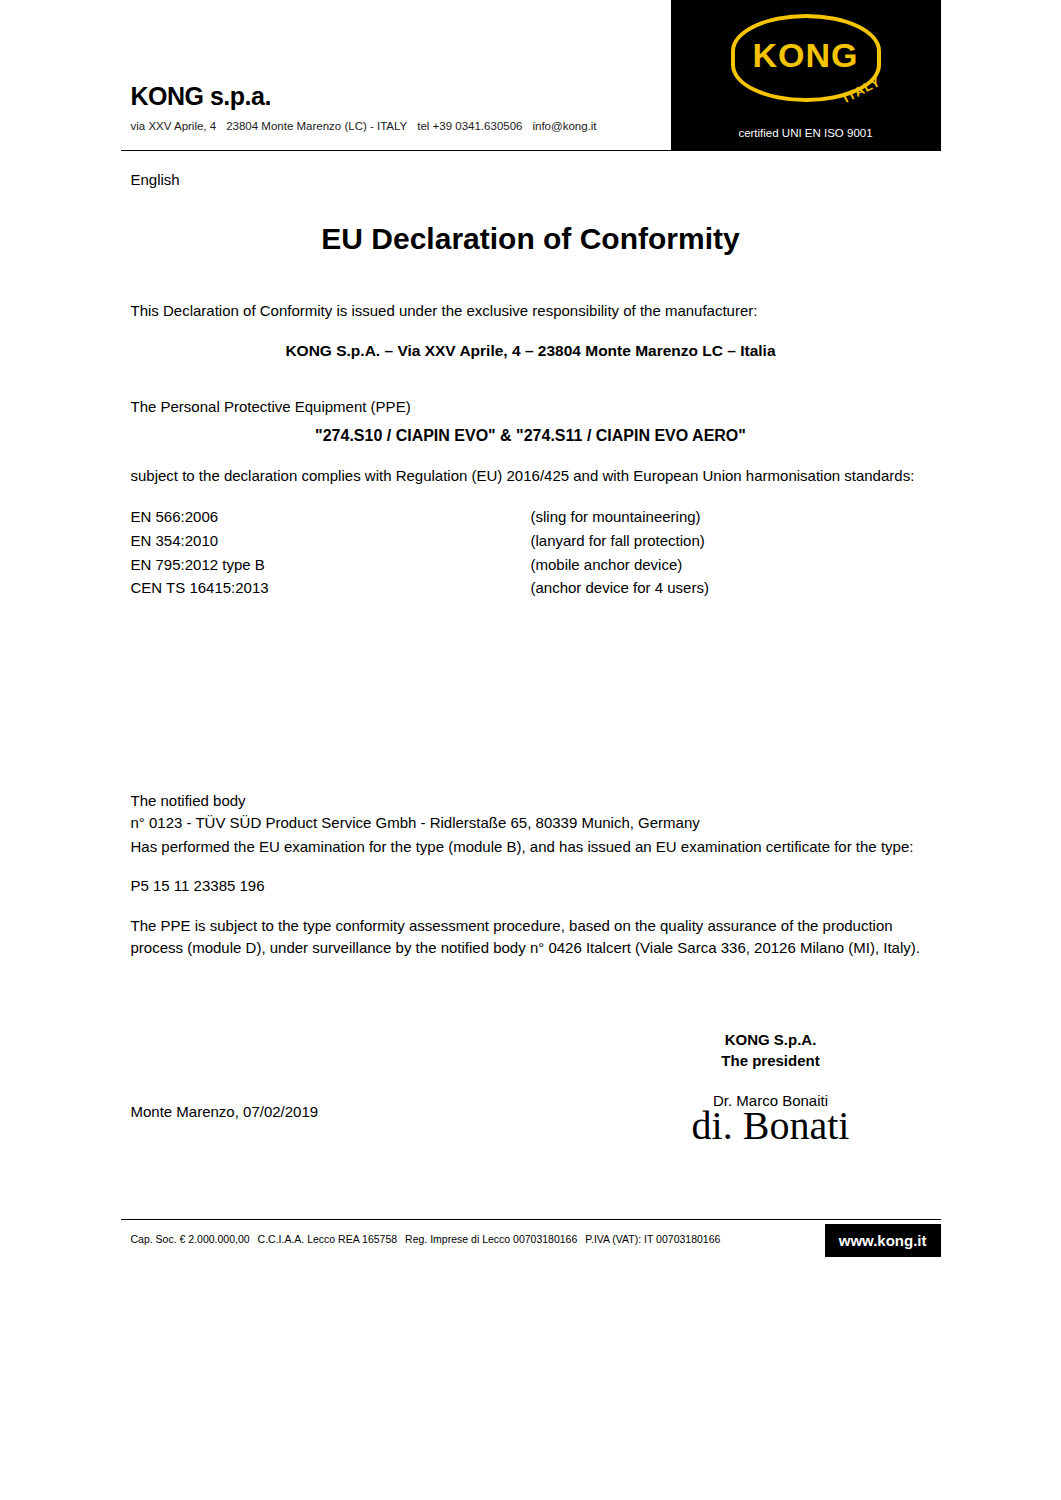KONG s.p.a.
via XXV Aprile, 4 23804 Monte Marenzo (LC) - ITALY tel +39 0341.630506 info@kong.it
KONG
ITALY
certified UNI EN ISO 9001
English
EU Declaration of Conformity
This Declaration of Conformity is issued under the exclusive responsibility of the manufacturer:
KONG S.p.A. – Via XXV Aprile, 4 – 23804 Monte Marenzo LC – Italia
The Personal Protective Equipment (PPE)
"274.S10 / CIAPIN EVO" & "274.S11 / CIAPIN EVO AERO"
subject to the declaration complies with Regulation (EU) 2016/425 and with European Union harmonisation standards:
| EN 566:2006 | (sling for mountaineering) |
| EN 354:2010 | (lanyard for fall protection) |
| EN 795:2012 type B | (mobile anchor device) |
| CEN TS 16415:2013 | (anchor device for 4 users) |
The notified body
n° 0123 - TÜV SÜD Product Service Gmbh - Ridlerstaße 65, 80339 Munich, Germany
Has performed the EU examination for the type (module B), and has issued an EU examination certificate for the type:
P5 15 11 23385 196
The PPE is subject to the type conformity assessment procedure, based on the quality assurance of the production process (module D), under surveillance by the notified body n° 0426 Italcert (Viale Sarca 336, 20126 Milano (MI), Italy).
KONG S.p.A.
The president
Dr. Marco Bonaiti
di. Bonati
Monte Marenzo, 07/02/2019
Cap. Soc. € 2.000.000,00 C.C.I.A.A. Lecco REA 165758 Reg. Imprese di Lecco 00703180166 P.IVA (VAT): IT 00703180166
www.kong.it